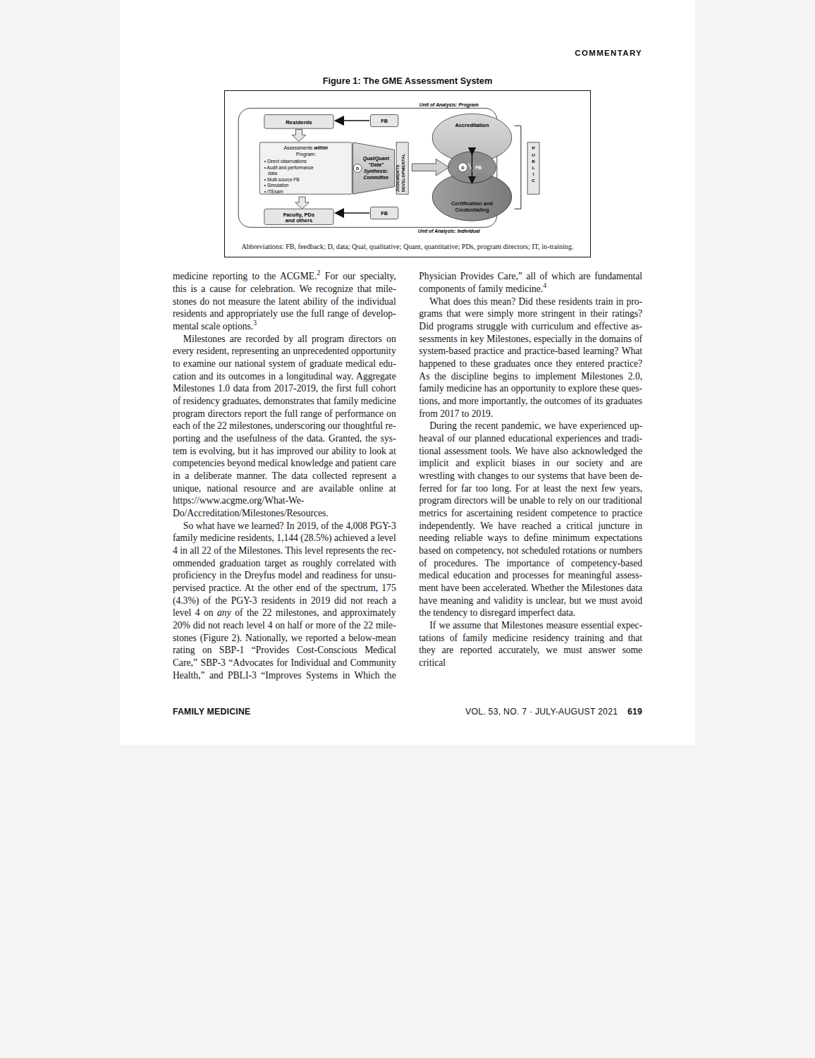Commentary
Figure 1: The GME Assessment System
Residents FB Assessments within Program: • Direct observations • Audit and performance data • Multi-source FB • Simulation • ITExam D Qual/Quant “Data” Synthesis: Committee DEVELOPMENTAL JUDGMENTS Faculty, PDs and others FB Unit of Analysis: Program Unit of Analysis: Individual Accreditation Certification and Credentialing D FB P U B L I C
Abbreviations: FB, feedback; D, data; Qual, qualitative; Quant, quantitative; PDs, program directors; IT, in-training.
medicine reporting to the ACGME.2 For our specialty, this is a cause for celebration. We recognize that milestones do not measure the latent ability of the individual residents and appropriately use the full range of developmental scale options.3
Milestones are recorded by all program directors on every resident, representing an unprecedented opportunity to examine our national system of graduate medical education and its outcomes in a longitudinal way. Aggregate Milestones 1.0 data from 2017-2019, the first full cohort of residency graduates, demonstrates that family medicine program directors report the full range of performance on each of the 22 milestones, underscoring our thoughtful reporting and the usefulness of the data. Granted, the system is evolving, but it has improved our ability to look at competencies beyond medical knowledge and patient care in a deliberate manner. The data collected represent a unique, national resource and are available online at https://www.acgme.org/What-We-Do/Accreditation/Milestones/Resources.
So what have we learned? In 2019, of the 4,008 PGY-3 family medicine residents, 1,144 (28.5%) achieved a level 4 in all 22 of the Milestones. This level represents the recommended graduation target as roughly correlated with proficiency in the Dreyfus model and readiness for unsupervised practice. At the other end of the spectrum, 175 (4.3%) of the PGY-3 residents in 2019 did not reach a level 4 on any of the 22 milestones, and approximately 20% did not reach level 4 on half or more of the 22 milestones (Figure 2). Nationally, we reported a below-mean rating on SBP-1 “Provides Cost-Conscious Medical Care,” SBP-3 “Advocates for Individual and Community Health,” and PBLI-3 “Improves Systems in Which the Physician Provides Care,” all of which are fundamental components of family medicine.4
What does this mean? Did these residents train in programs that were simply more stringent in their ratings? Did programs struggle with curriculum and effective assessments in key Milestones, especially in the domains of system-based practice and practice-based learning? What happened to these graduates once they entered practice? As the discipline begins to implement Milestones 2.0, family medicine has an opportunity to explore these questions, and more importantly, the outcomes of its graduates from 2017 to 2019.
During the recent pandemic, we have experienced upheaval of our planned educational experiences and traditional assessment tools. We have also acknowledged the implicit and explicit biases in our society and are wrestling with changes to our systems that have been deferred for far too long. For at least the next few years, program directors will be unable to rely on our traditional metrics for ascertaining resident competence to practice independently. We have reached a critical juncture in needing reliable ways to define minimum expectations based on competency, not scheduled rotations or numbers of procedures. The importance of competency-based medical education and processes for meaningful assessment have been accelerated. Whether the Milestones data have meaning and validity is unclear, but we must avoid the tendency to disregard imperfect data.
If we assume that Milestones measure essential expectations of family medicine residency training and that they are reported accurately, we must answer some critical
FAMILY MEDICINE
VOL. 53, NO. 7 · JULY-AUGUST 2021 619